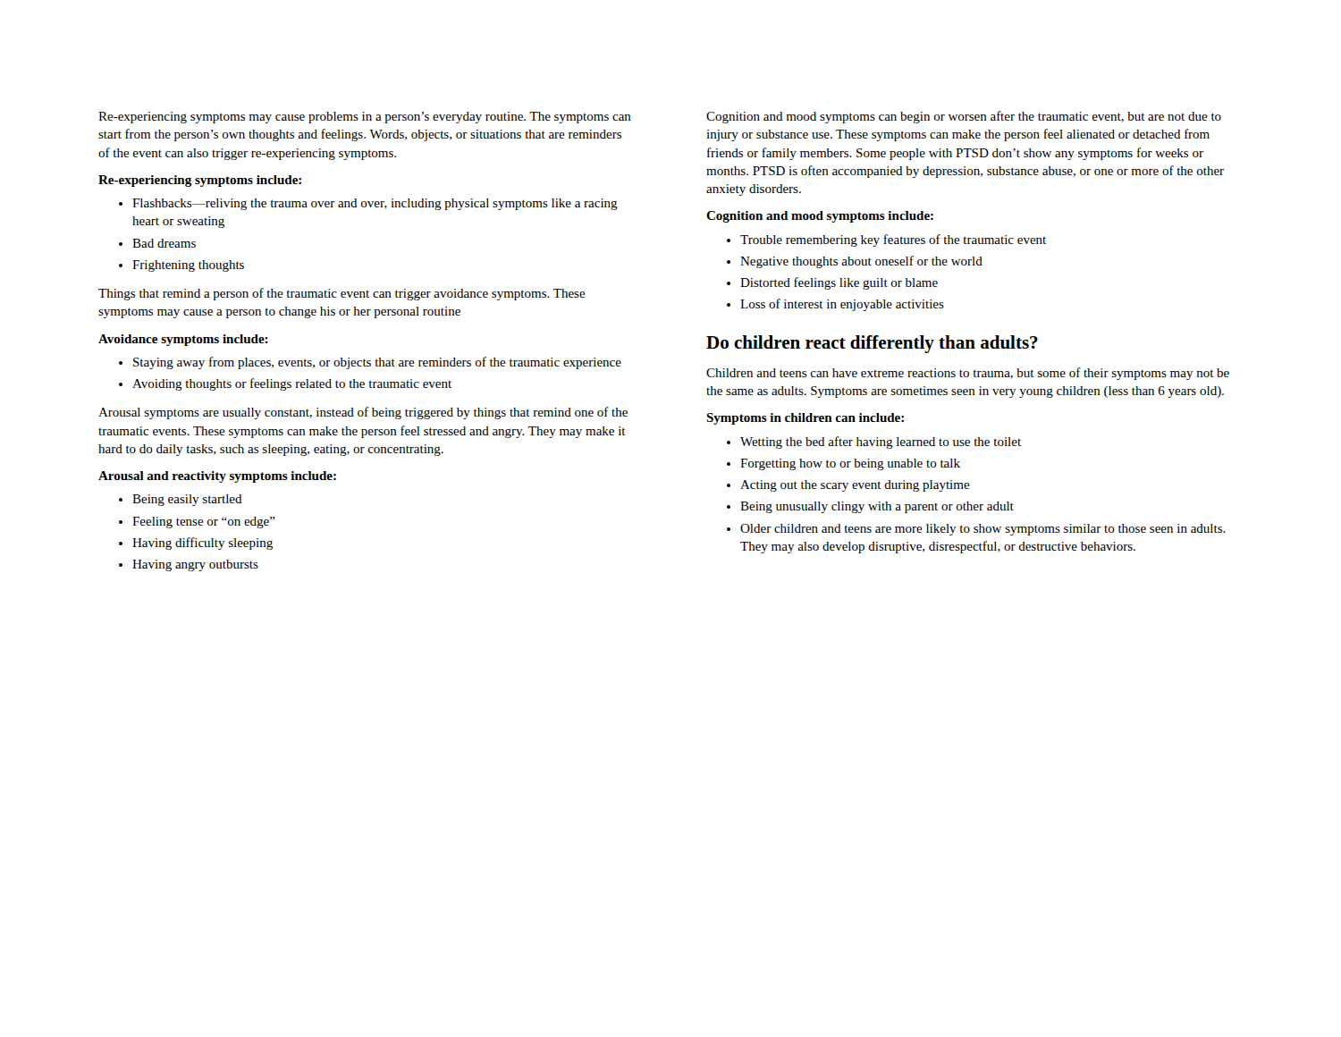Re-experiencing symptoms may cause problems in a person’s everyday routine. The symptoms can start from the person’s own thoughts and feelings. Words, objects, or situations that are reminders of the event can also trigger re-experiencing symptoms.
Re-experiencing symptoms include:
Flashbacks—reliving the trauma over and over, including physical symptoms like a racing heart or sweating
Bad dreams
Frightening thoughts
Things that remind a person of the traumatic event can trigger avoidance symptoms. These symptoms may cause a person to change his or her personal routine
Avoidance symptoms include:
Staying away from places, events, or objects that are reminders of the traumatic experience
Avoiding thoughts or feelings related to the traumatic event
Arousal symptoms are usually constant, instead of being triggered by things that remind one of the traumatic events. These symptoms can make the person feel stressed and angry. They may make it hard to do daily tasks, such as sleeping, eating, or concentrating.
Arousal and reactivity symptoms include:
Being easily startled
Feeling tense or “on edge”
Having difficulty sleeping
Having angry outbursts
Cognition and mood symptoms can begin or worsen after the traumatic event, but are not due to injury or substance use. These symptoms can make the person feel alienated or detached from friends or family members. Some people with PTSD don’t show any symptoms for weeks or months. PTSD is often accompanied by depression, substance abuse, or one or more of the other anxiety disorders.
Cognition and mood symptoms include:
Trouble remembering key features of the traumatic event
Negative thoughts about oneself or the world
Distorted feelings like guilt or blame
Loss of interest in enjoyable activities
Do children react differently than adults?
Children and teens can have extreme reactions to trauma, but some of their symptoms may not be the same as adults. Symptoms are sometimes seen in very young children (less than 6 years old).
Symptoms in children can include:
Wetting the bed after having learned to use the toilet
Forgetting how to or being unable to talk
Acting out the scary event during playtime
Being unusually clingy with a parent or other adult
Older children and teens are more likely to show symptoms similar to those seen in adults. They may also develop disruptive, disrespectful, or destructive behaviors.